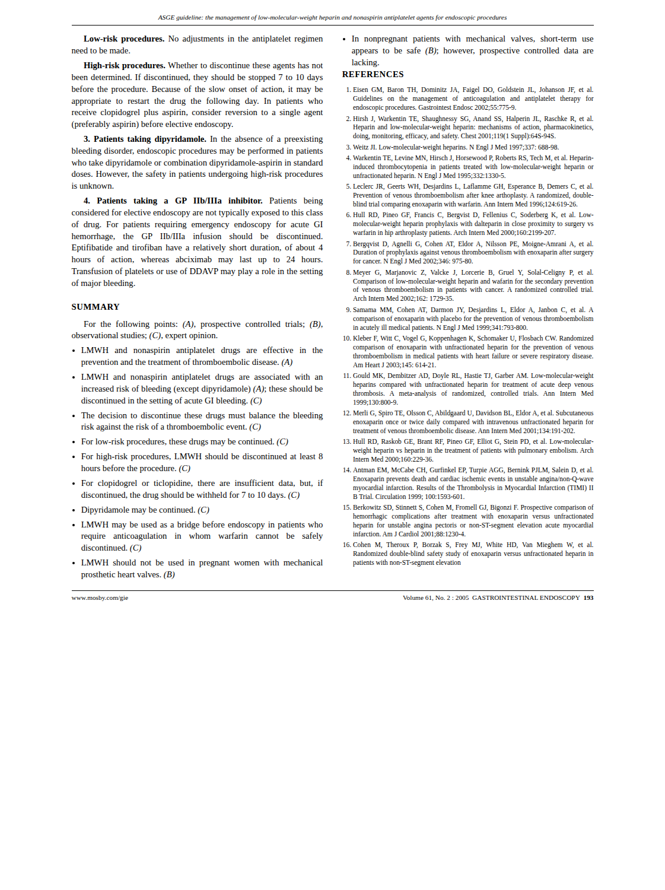ASGE guideline: the management of low-molecular-weight heparin and nonaspirin antiplatelet agents for endoscopic procedures
Low-risk procedures. No adjustments in the antiplatelet regimen need to be made.
High-risk procedures. Whether to discontinue these agents has not been determined. If discontinued, they should be stopped 7 to 10 days before the procedure. Because of the slow onset of action, it may be appropriate to restart the drug the following day. In patients who receive clopidogrel plus aspirin, consider reversion to a single agent (preferably aspirin) before elective endoscopy.
3. Patients taking dipyridamole. In the absence of a preexisting bleeding disorder, endoscopic procedures may be performed in patients who take dipyridamole or combination dipyridamole-aspirin in standard doses. However, the safety in patients undergoing high-risk procedures is unknown.
4. Patients taking a GP IIb/IIIa inhibitor. Patients being considered for elective endoscopy are not typically exposed to this class of drug. For patients requiring emergency endoscopy for acute GI hemorrhage, the GP IIb/IIIa infusion should be discontinued. Eptifibatide and tirofiban have a relatively short duration, of about 4 hours of action, whereas abciximab may last up to 24 hours. Transfusion of platelets or use of DDAVP may play a role in the setting of major bleeding.
SUMMARY
For the following points: (A), prospective controlled trials; (B), observational studies; (C), expert opinion.
LMWH and nonaspirin antiplatelet drugs are effective in the prevention and the treatment of thromboembolic disease. (A)
LMWH and nonaspirin antiplatelet drugs are associated with an increased risk of bleeding (except dipyridamole) (A); these should be discontinued in the setting of acute GI bleeding. (C)
The decision to discontinue these drugs must balance the bleeding risk against the risk of a thromboembolic event. (C)
For low-risk procedures, these drugs may be continued. (C)
For high-risk procedures, LMWH should be discontinued at least 8 hours before the procedure. (C)
For clopidogrel or ticlopidine, there are insufficient data, but, if discontinued, the drug should be withheld for 7 to 10 days. (C)
Dipyridamole may be continued. (C)
LMWH may be used as a bridge before endoscopy in patients who require anticoagulation in whom warfarin cannot be safely discontinued. (C)
LMWH should not be used in pregnant women with mechanical prosthetic heart valves. (B)
In nonpregnant patients with mechanical valves, short-term use appears to be safe (B); however, prospective controlled data are lacking.
REFERENCES
Eisen GM, Baron TH, Dominitz JA, Faigel DO, Goldstein JL, Johanson JF, et al. Guidelines on the management of anticoagulation and antiplatelet therapy for endoscopic procedures. Gastrointest Endosc 2002;55:775-9.
Hirsh J, Warkentin TE, Shaughnessy SG, Anand SS, Halperin JL, Raschke R, et al. Heparin and low-molecular-weight heparin: mechanisms of action, pharmacokinetics, doing, monitoring, efficacy, and safety. Chest 2001;119(1 Suppl):64S-94S.
Weitz JI. Low-molecular-weight heparins. N Engl J Med 1997;337: 688-98.
Warkentin TE, Levine MN, Hirsch J, Horsewood P, Roberts RS, Tech M, et al. Heparin-induced thrombocytopenia in patients treated with low-molecular-weight heparin or unfractionated heparin. N Engl J Med 1995;332:1330-5.
Leclerc JR, Geerts WH, Desjardins L, Laflamme GH, Esperance B, Demers C, et al. Prevention of venous thromboembolism after knee arthoplasty. A randomized, double-blind trial comparing enoxaparin with warfarin. Ann Intern Med 1996;124:619-26.
Hull RD, Pineo GF, Francis C, Bergvist D, Fellenius C, Soderberg K, et al. Low-molecular-weight heparin prophylaxis with dalteparin in close proximity to surgery vs warfarin in hip arthroplasty patients. Arch Intern Med 2000;160:2199-207.
Bergqvist D, Agnelli G, Cohen AT, Eldor A, Nilsson PE, Moigne-Amrani A, et al. Duration of prophylaxis against venous thromboembolism with enoxaparin after surgery for cancer. N Engl J Med 2002;346: 975-80.
Meyer G, Marjanovic Z, Valcke J, Lorcerie B, Gruel Y, Solal-Celigny P, et al. Comparison of low-molecular-weight heparin and wafarin for the secondary prevention of venous thromboembolism in patients with cancer. A randomized controlled trial. Arch Intern Med 2002;162: 1729-35.
Samama MM, Cohen AT, Darmon JY, Desjardins L, Eldor A, Janbon C, et al. A comparison of enoxaparin with placebo for the prevention of venous thromboembolism in acutely ill medical patients. N Engl J Med 1999;341:793-800.
Kleber F, Witt C, Vogel G, Koppenhagen K, Schomaker U, Flosbach CW. Randomized comparison of enoxaparin with unfractionated heparin for the prevention of venous thromboembolism in medical patients with heart failure or severe respiratory disease. Am Heart J 2003;145: 614-21.
Gould MK, Dembitzer AD, Doyle RL, Hastie TJ, Garber AM. Low-molecular-weight heparins compared with unfractionated heparin for treatment of acute deep venous thrombosis. A meta-analysis of randomized, controlled trials. Ann Intern Med 1999;130:800-9.
Merli G, Spiro TE, Olsson C, Abildgaard U, Davidson BL, Eldor A, et al. Subcutaneous enoxaparin once or twice daily compared with intravenous unfractionated heparin for treatment of venous thromboembolic disease. Ann Intern Med 2001;134:191-202.
Hull RD, Raskob GE, Brant RF, Pineo GF, Elliot G, Stein PD, et al. Low-molecular-weight heparin vs heparin in the treatment of patients with pulmonary embolism. Arch Intern Med 2000;160:229-36.
Antman EM, McCabe CH, Gurfinkel EP, Turpie AGG, Bernink PJLM, Salein D, et al. Enoxaparin prevents death and cardiac ischemic events in unstable angina/non-Q-wave myocardial infarction. Results of the Thrombolysis in Myocardial Infarction (TIMI) II B Trial. Circulation 1999; 100:1593-601.
Berkowitz SD, Stinnett S, Cohen M, Fromell GJ, Bigonzi F. Prospective comparison of hemorrhagic complications after treatment with enoxaparin versus unfractionated heparin for unstable angina pectoris or non-ST-segment elevation acute myocardial infarction. Am J Cardiol 2001;88:1230-4.
Cohen M, Theroux P, Borzak S, Frey MJ, White HD, Van Mieghem W, et al. Randomized double-blind safety study of enoxaparin versus unfractionated heparin in patients with non-ST-segment elevation
www.mosby.com/gie
Volume 61, No. 2 : 2005 GASTROINTESTINAL ENDOSCOPY 193